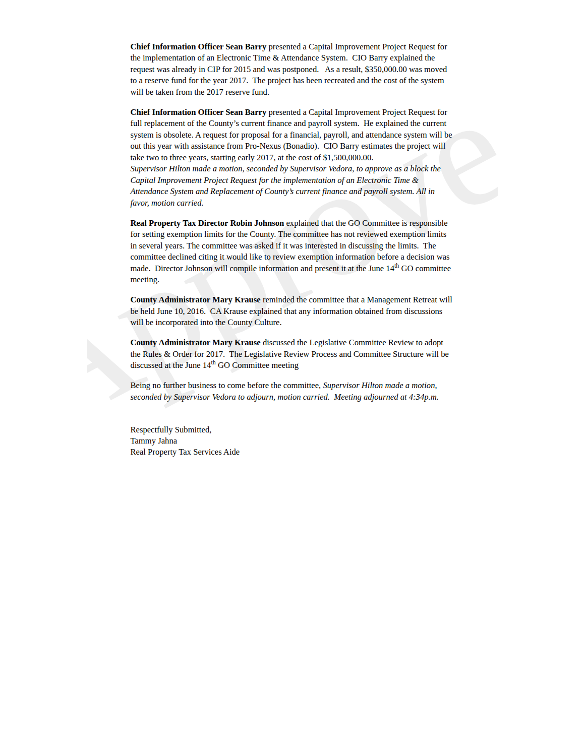Approved
Chief Information Officer Sean Barry presented a Capital Improvement Project Request for the implementation of an Electronic Time & Attendance System. CIO Barry explained the request was already in CIP for 2015 and was postponed. As a result, $350,000.00 was moved to a reserve fund for the year 2017. The project has been recreated and the cost of the system will be taken from the 2017 reserve fund.
Chief Information Officer Sean Barry presented a Capital Improvement Project Request for full replacement of the County’s current finance and payroll system. He explained the current system is obsolete. A request for proposal for a financial, payroll, and attendance system will be out this year with assistance from Pro-Nexus (Bonadio). CIO Barry estimates the project will take two to three years, starting early 2017, at the cost of $1,500,000.00.
Supervisor Hilton made a motion, seconded by Supervisor Vedora, to approve as a block the Capital Improvement Project Request for the implementation of an Electronic Time & Attendance System and Replacement of County’s current finance and payroll system. All in favor, motion carried.
Real Property Tax Director Robin Johnson explained that the GO Committee is responsible for setting exemption limits for the County. The committee has not reviewed exemption limits in several years. The committee was asked if it was interested in discussing the limits. The committee declined citing it would like to review exemption information before a decision was made. Director Johnson will compile information and present it at the June 14th GO committee meeting.
County Administrator Mary Krause reminded the committee that a Management Retreat will be held June 10, 2016. CA Krause explained that any information obtained from discussions will be incorporated into the County Culture.
County Administrator Mary Krause discussed the Legislative Committee Review to adopt the Rules & Order for 2017. The Legislative Review Process and Committee Structure will be discussed at the June 14th GO Committee meeting
Being no further business to come before the committee, Supervisor Hilton made a motion, seconded by Supervisor Vedora to adjourn, motion carried. Meeting adjourned at 4:34p.m.
Respectfully Submitted,
Tammy Jahna
Real Property Tax Services Aide